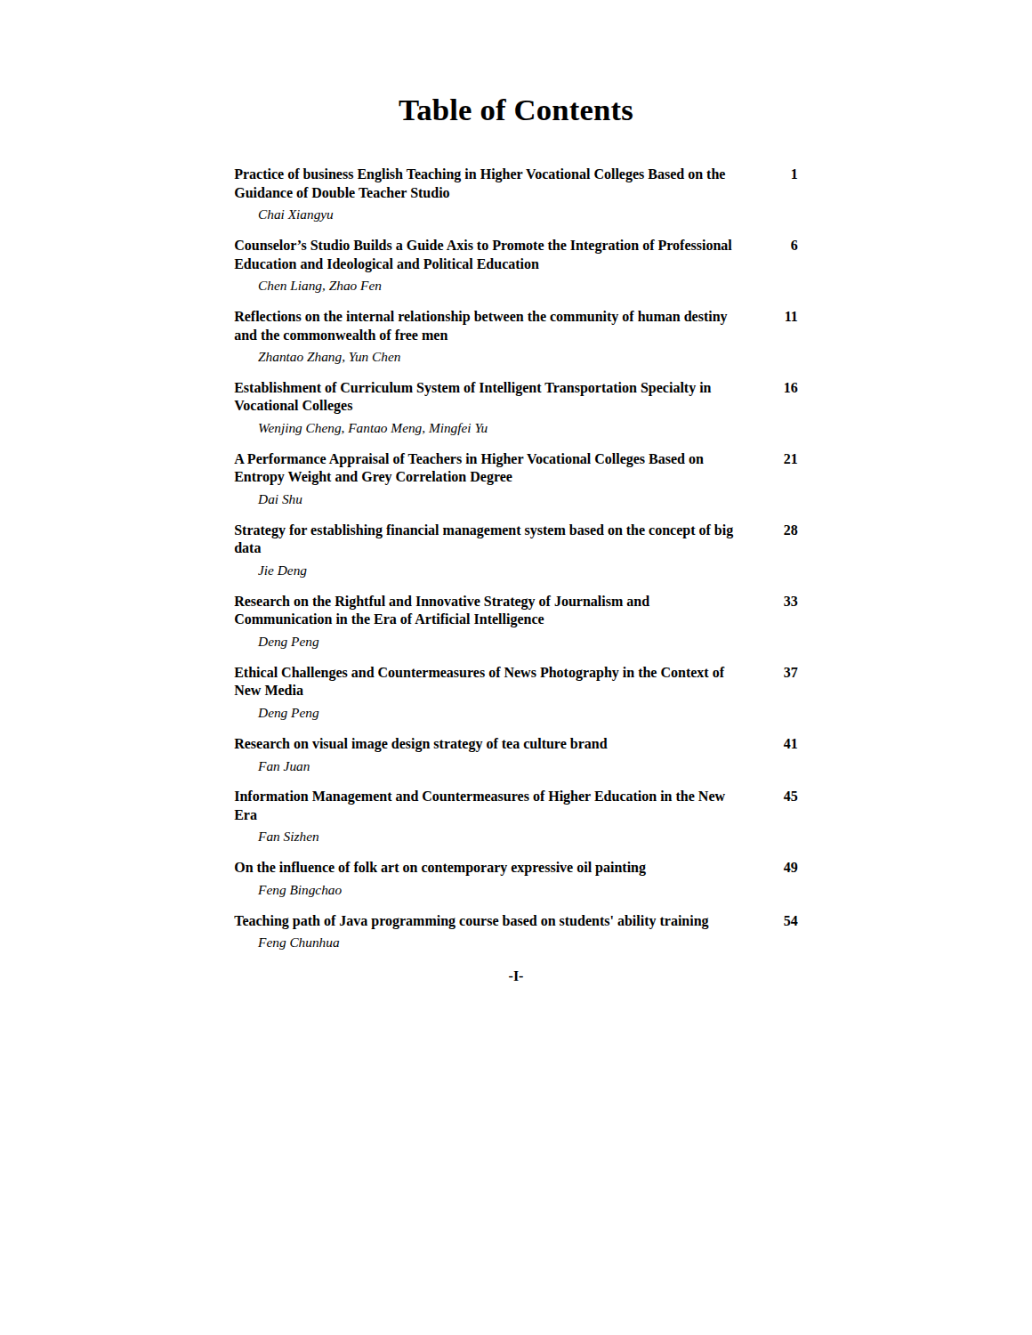Table of Contents
| Practice of business English Teaching in Higher Vocational Colleges Based on the Guidance of Double Teacher Studio Chai Xiangyu | 1 |
| Counselor’s Studio Builds a Guide Axis to Promote the Integration of Professional Education and Ideological and Political Education Chen Liang, Zhao Fen | 6 |
| Reflections on the internal relationship between the community of human destiny and the commonwealth of free men Zhantao Zhang, Yun Chen | 11 |
| Establishment of Curriculum System of Intelligent Transportation Specialty in Vocational Colleges Wenjing Cheng, Fantao Meng, Mingfei Yu | 16 |
| A Performance Appraisal of Teachers in Higher Vocational Colleges Based on Entropy Weight and Grey Correlation Degree Dai Shu | 21 |
| Strategy for establishing financial management system based on the concept of big data Jie Deng | 28 |
| Research on the Rightful and Innovative Strategy of Journalism and Communication in the Era of Artificial Intelligence Deng Peng | 33 |
| Ethical Challenges and Countermeasures of News Photography in the Context of New Media Deng Peng | 37 |
| Research on visual image design strategy of tea culture brand Fan Juan | 41 |
| Information Management and Countermeasures of Higher Education in the New Era Fan Sizhen | 45 |
| On the influence of folk art on contemporary expressive oil painting Feng Bingchao | 49 |
| Teaching path of Java programming course based on students' ability training Feng Chunhua | 54 |
-I-